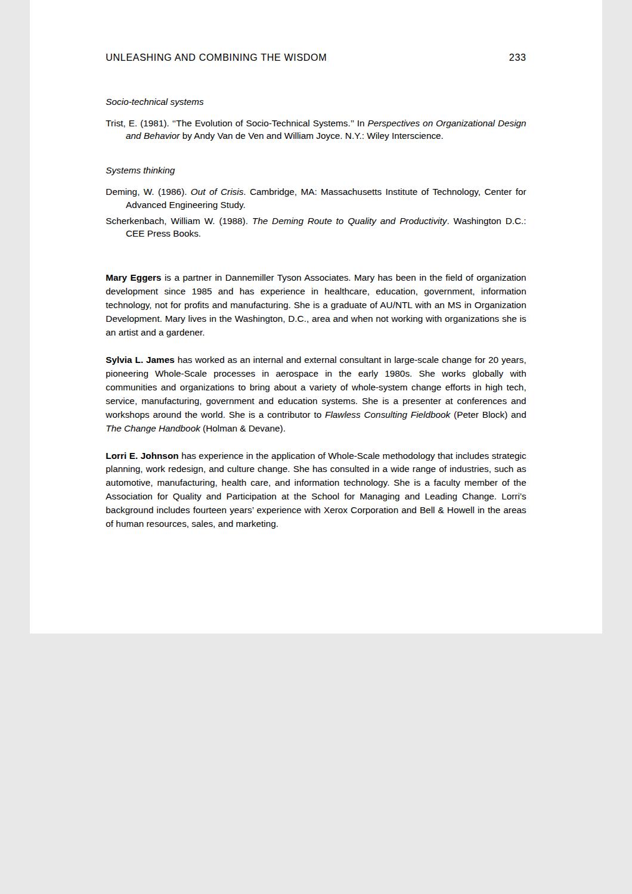Unleashing and Combining the Wisdom 233
Socio-technical systems
Trist, E. (1981). ‘‘The Evolution of Socio-Technical Systems.’’ In Perspectives on Organizational Design and Behavior by Andy Van de Ven and William Joyce. N.Y.: Wiley Interscience.
Systems thinking
Deming, W. (1986). Out of Crisis. Cambridge, MA: Massachusetts Institute of Technology, Center for Advanced Engineering Study.
Scherkenbach, William W. (1988). The Deming Route to Quality and Productivity. Washington D.C.: CEE Press Books.
Mary Eggers is a partner in Dannemiller Tyson Associates. Mary has been in the field of organization development since 1985 and has experience in healthcare, education, government, information technology, not for profits and manufacturing. She is a graduate of AU/NTL with an MS in Organization Development. Mary lives in the Washington, D.C., area and when not working with organizations she is an artist and a gardener.
Sylvia L. James has worked as an internal and external consultant in large-scale change for 20 years, pioneering Whole-Scale processes in aerospace in the early 1980s. She works globally with communities and organizations to bring about a variety of whole-system change efforts in high tech, service, manufacturing, government and education systems. She is a presenter at conferences and workshops around the world. She is a contributor to Flawless Consulting Fieldbook (Peter Block) and The Change Handbook (Holman & Devane).
Lorri E. Johnson has experience in the application of Whole-Scale methodology that includes strategic planning, work redesign, and culture change. She has consulted in a wide range of industries, such as automotive, manufacturing, health care, and information technology. She is a faculty member of the Association for Quality and Participation at the School for Managing and Leading Change. Lorri’s background includes fourteen years’ experience with Xerox Corporation and Bell & Howell in the areas of human resources, sales, and marketing.